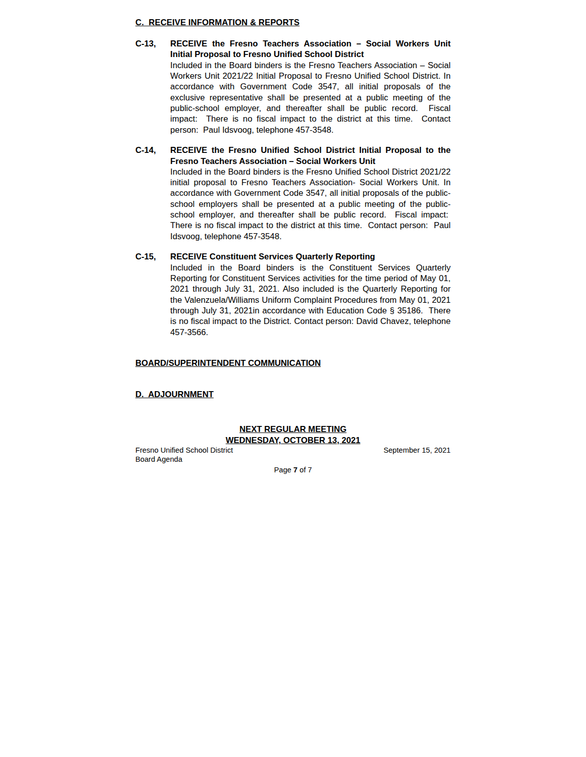C. RECEIVE INFORMATION & REPORTS
C-13,
RECEIVE the Fresno Teachers Association – Social Workers Unit Initial Proposal to Fresno Unified School District
Included in the Board binders is the Fresno Teachers Association – Social Workers Unit 2021/22 Initial Proposal to Fresno Unified School District. In accordance with Government Code 3547, all initial proposals of the exclusive representative shall be presented at a public meeting of the public-school employer, and thereafter shall be public record. Fiscal impact: There is no fiscal impact to the district at this time. Contact person: Paul Idsvoog, telephone 457-3548.
C-14,
RECEIVE the Fresno Unified School District Initial Proposal to the Fresno Teachers Association – Social Workers Unit
Included in the Board binders is the Fresno Unified School District 2021/22 initial proposal to Fresno Teachers Association- Social Workers Unit. In accordance with Government Code 3547, all initial proposals of the public-school employers shall be presented at a public meeting of the public-school employer, and thereafter shall be public record. Fiscal impact: There is no fiscal impact to the district at this time. Contact person: Paul Idsvoog, telephone 457-3548.
C-15,
RECEIVE Constituent Services Quarterly Reporting
Included in the Board binders is the Constituent Services Quarterly Reporting for Constituent Services activities for the time period of May 01, 2021 through July 31, 2021. Also included is the Quarterly Reporting for the Valenzuela/Williams Uniform Complaint Procedures from May 01, 2021 through July 31, 2021in accordance with Education Code § 35186. There is no fiscal impact to the District. Contact person: David Chavez, telephone 457-3566.
BOARD/SUPERINTENDENT COMMUNICATION
D. ADJOURNMENT
NEXT REGULAR MEETING
WEDNESDAY, OCTOBER 13, 2021
Fresno Unified School District
September 15, 2021
Board Agenda
Page 7 of 7